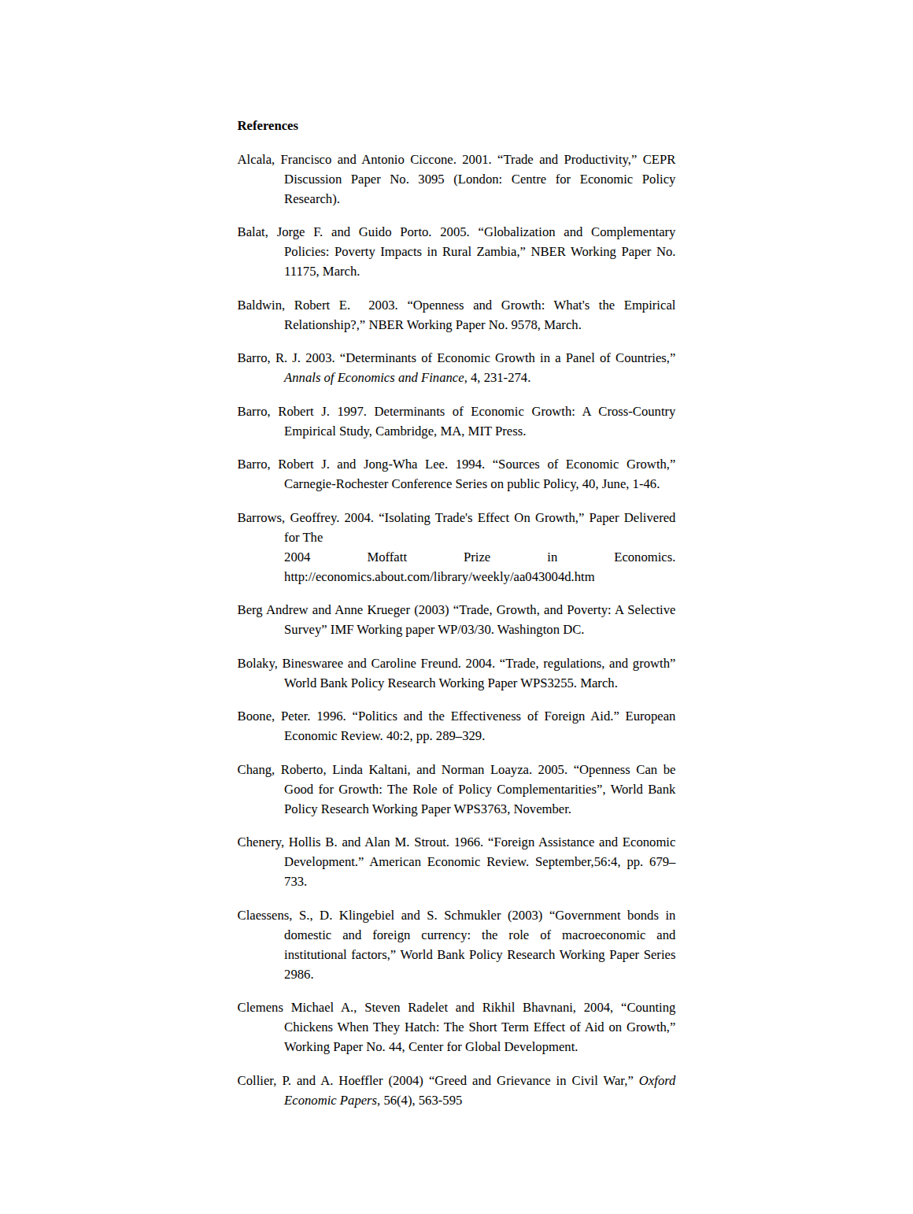References
Alcala, Francisco and Antonio Ciccone. 2001. “Trade and Productivity,” CEPR Discussion Paper No. 3095 (London: Centre for Economic Policy Research).
Balat, Jorge F. and Guido Porto. 2005. “Globalization and Complementary Policies: Poverty Impacts in Rural Zambia,” NBER Working Paper No. 11175, March.
Baldwin, Robert E. 2003. “Openness and Growth: What's the Empirical Relationship?,” NBER Working Paper No. 9578, March.
Barro, R. J. 2003. “Determinants of Economic Growth in a Panel of Countries,” Annals of Economics and Finance, 4, 231-274.
Barro, Robert J. 1997. Determinants of Economic Growth: A Cross-Country Empirical Study, Cambridge, MA, MIT Press.
Barro, Robert J. and Jong-Wha Lee. 1994. “Sources of Economic Growth,” Carnegie-Rochester Conference Series on public Policy, 40, June, 1-46.
Barrows, Geoffrey. 2004. “Isolating Trade's Effect On Growth,” Paper Delivered for The 2004 Moffatt Prize in Economics. http://economics.about.com/library/weekly/aa043004d.htm
Berg Andrew and Anne Krueger (2003) “Trade, Growth, and Poverty: A Selective Survey” IMF Working paper WP/03/30. Washington DC.
Bolaky, Bineswaree and Caroline Freund. 2004. “Trade, regulations, and growth” World Bank Policy Research Working Paper WPS3255. March.
Boone, Peter. 1996. “Politics and the Effectiveness of Foreign Aid.” European Economic Review. 40:2, pp. 289–329.
Chang, Roberto, Linda Kaltani, and Norman Loayza. 2005. “Openness Can be Good for Growth: The Role of Policy Complementarities”, World Bank Policy Research Working Paper WPS3763, November.
Chenery, Hollis B. and Alan M. Strout. 1966. “Foreign Assistance and Economic Development.” American Economic Review. September,56:4, pp. 679–733.
Claessens, S., D. Klingebiel and S. Schmukler (2003) “Government bonds in domestic and foreign currency: the role of macroeconomic and institutional factors,” World Bank Policy Research Working Paper Series 2986.
Clemens Michael A., Steven Radelet and Rikhil Bhavnani, 2004, “Counting Chickens When They Hatch: The Short Term Effect of Aid on Growth,” Working Paper No. 44, Center for Global Development.
Collier, P. and A. Hoeffler (2004) “Greed and Grievance in Civil War,” Oxford Economic Papers, 56(4), 563-595